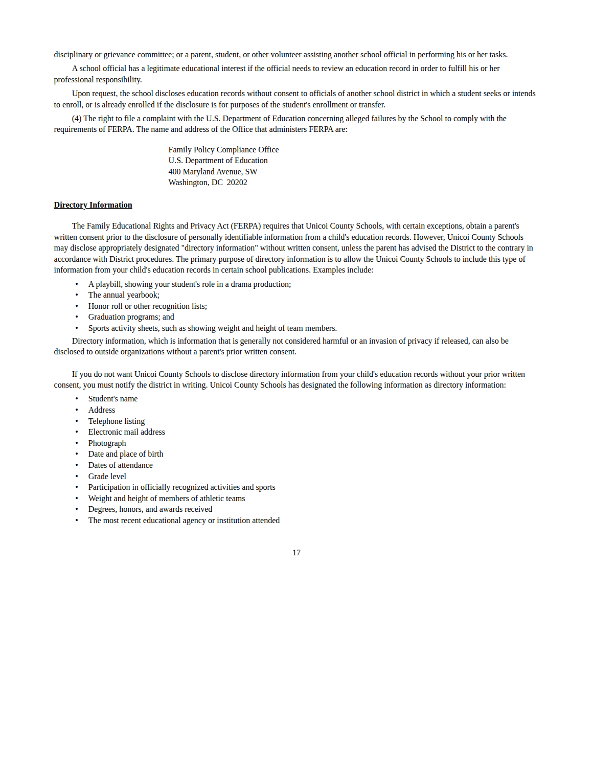disciplinary or grievance committee; or a parent, student, or other volunteer assisting another school official in performing his or her tasks.
A school official has a legitimate educational interest if the official needs to review an education record in order to fulfill his or her professional responsibility.
Upon request, the school discloses education records without consent to officials of another school district in which a student seeks or intends to enroll, or is already enrolled if the disclosure is for purposes of the student's enrollment or transfer.
(4) The right to file a complaint with the U.S. Department of Education concerning alleged failures by the School to comply with the requirements of FERPA. The name and address of the Office that administers FERPA are:
Family Policy Compliance Office
U.S. Department of Education
400 Maryland Avenue, SW
Washington, DC 20202
Directory Information
The Family Educational Rights and Privacy Act (FERPA) requires that Unicoi County Schools, with certain exceptions, obtain a parent's written consent prior to the disclosure of personally identifiable information from a child's education records. However, Unicoi County Schools may disclose appropriately designated "directory information" without written consent, unless the parent has advised the District to the contrary in accordance with District procedures. The primary purpose of directory information is to allow the Unicoi County Schools to include this type of information from your child's education records in certain school publications. Examples include:
A playbill, showing your student's role in a drama production;
The annual yearbook;
Honor roll or other recognition lists;
Graduation programs; and
Sports activity sheets, such as showing weight and height of team members.
Directory information, which is information that is generally not considered harmful or an invasion of privacy if released, can also be disclosed to outside organizations without a parent's prior written consent.
If you do not want Unicoi County Schools to disclose directory information from your child's education records without your prior written consent, you must notify the district in writing. Unicoi County Schools has designated the following information as directory information:
Student's name
Address
Telephone listing
Electronic mail address
Photograph
Date and place of birth
Dates of attendance
Grade level
Participation in officially recognized activities and sports
Weight and height of members of athletic teams
Degrees, honors, and awards received
The most recent educational agency or institution attended
17